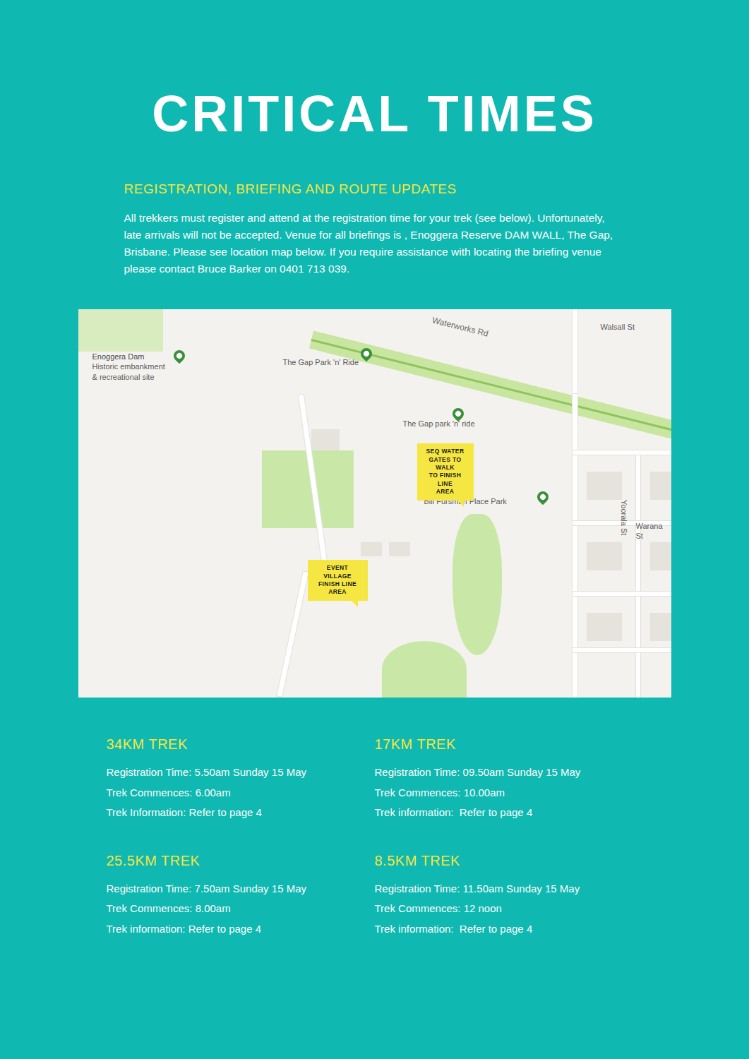Critical Times
Registration, Briefing and Route Updates
All trekkers must register and attend at the registration time for your trek (see below). Unfortunately, late arrivals will not be accepted. Venue for all briefings is , Enoggera Reserve DAM WALL, The Gap, Brisbane. Please see location map below. If you require assistance with locating the briefing venue please contact Bruce Barker on 0401 713 039.
Enoggera Dam
Historic embankment
& recreational site
The Gap Park 'n' Ride
The Gap park 'n' ride
Waterworks Rd
Bill Fursman Place Park
Walsall St
Wor
Gramby St
Yoorala St
Warana St
Cobble St
SEQ Water
Gates to walk
to finish line
area
Event Village
Finish Line
Area
34KM TREK
Registration Time: 5.50am Sunday 15 May
Trek Commences: 6.00am
Trek Information: Refer to page 4
25.5KM TREK
Registration Time: 7.50am Sunday 15 May
Trek Commences: 8.00am
Trek information: Refer to page 4
17KM TREK
Registration Time: 09.50am Sunday 15 May
Trek Commences: 10.00am
Trek information: Refer to page 4
8.5KM TREK
Registration Time: 11.50am Sunday 15 May
Trek Commences: 12 noon
Trek information: Refer to page 4